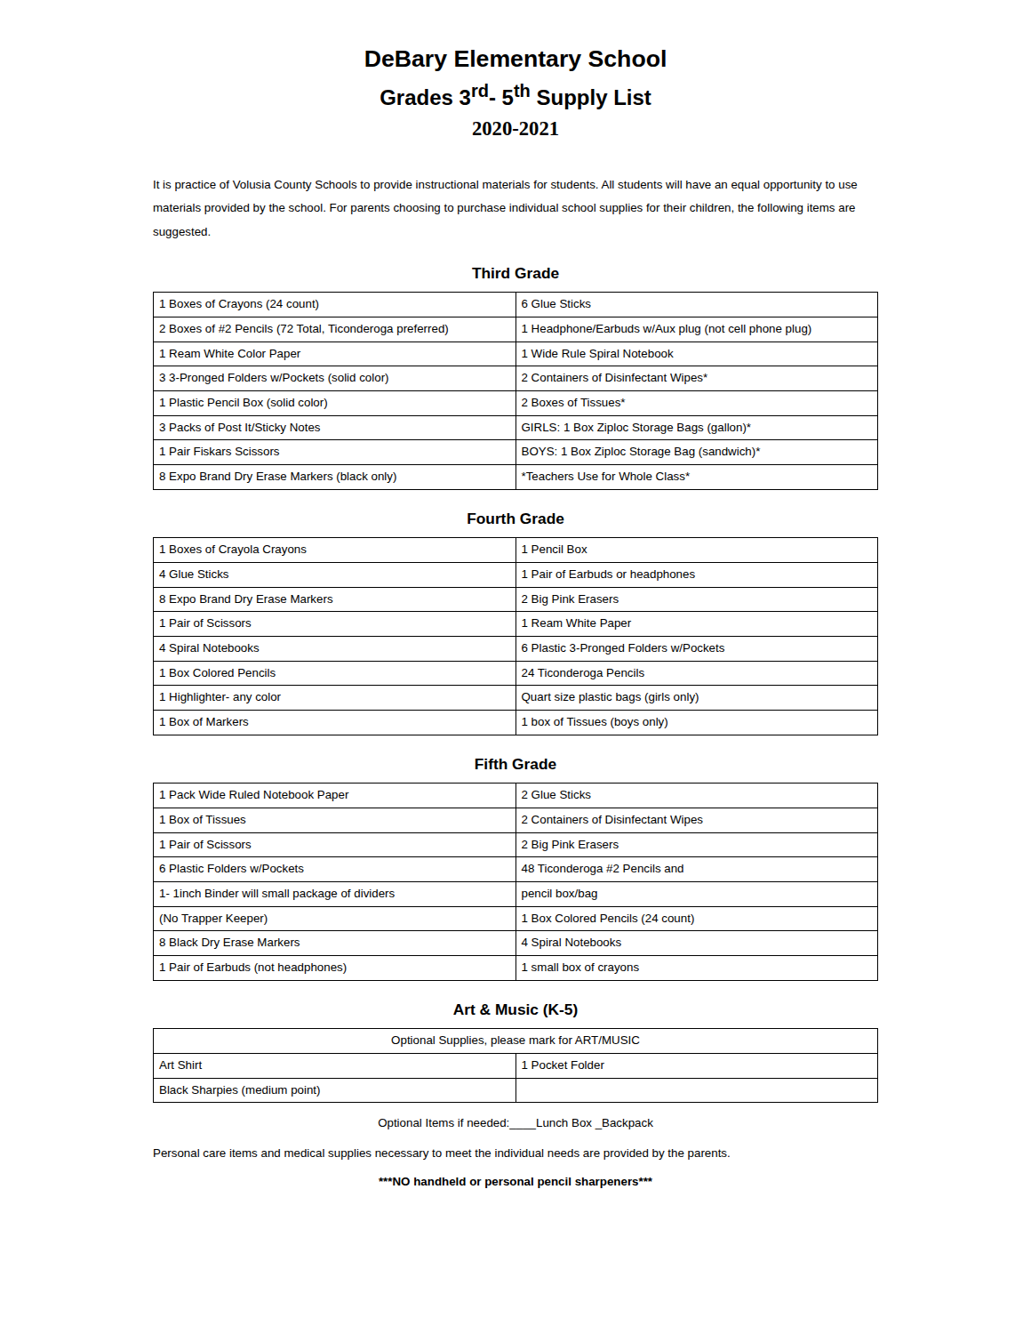DeBary Elementary School
Grades 3rd- 5th Supply List
2020-2021
It is practice of Volusia County Schools to provide instructional materials for students. All students will have an equal opportunity to use materials provided by the school. For parents choosing to purchase individual school supplies for their children, the following items are suggested.
Third Grade
| 1 Boxes of Crayons (24 count) | 6 Glue Sticks |
| 2 Boxes of #2 Pencils (72 Total, Ticonderoga preferred) | 1 Headphone/Earbuds w/Aux plug (not cell phone plug) |
| 1 Ream White Color Paper | 1 Wide Rule Spiral Notebook |
| 3 3-Pronged Folders w/Pockets (solid color) | 2 Containers of Disinfectant Wipes* |
| 1 Plastic Pencil Box (solid color) | 2 Boxes of Tissues* |
| 3 Packs of Post It/Sticky Notes | GIRLS: 1 Box Ziploc Storage Bags (gallon)* |
| 1 Pair Fiskars Scissors | BOYS: 1 Box Ziploc Storage Bag (sandwich)* |
| 8 Expo Brand Dry Erase Markers (black only) | *Teachers Use for Whole Class* |
Fourth Grade
| 1 Boxes of Crayola Crayons | 1 Pencil Box |
| 4 Glue Sticks | 1 Pair of Earbuds or headphones |
| 8 Expo Brand Dry Erase Markers | 2 Big Pink Erasers |
| 1 Pair of Scissors | 1 Ream White Paper |
| 4 Spiral Notebooks | 6 Plastic 3-Pronged Folders w/Pockets |
| 1 Box Colored Pencils | 24 Ticonderoga Pencils |
| 1 Highlighter- any color | Quart size plastic bags (girls only) |
| 1 Box of Markers | 1 box of Tissues (boys only) |
Fifth Grade
| 1 Pack Wide Ruled Notebook Paper | 2 Glue Sticks |
| 1 Box of Tissues | 2 Containers of Disinfectant Wipes |
| 1 Pair of Scissors | 2 Big Pink Erasers |
| 6 Plastic Folders w/Pockets | 48 Ticonderoga #2 Pencils and |
| 1- 1inch Binder will small package of dividers | pencil box/bag |
| (No Trapper Keeper) | 1 Box Colored Pencils (24 count) |
| 8 Black Dry Erase Markers | 4 Spiral Notebooks |
| 1 Pair of Earbuds (not headphones) | 1 small box of crayons |
Art & Music (K-5)
| Optional Supplies, please mark for ART/MUSIC |
| Art Shirt | 1 Pocket Folder |
| Black Sharpies (medium point) | |
Optional Items if needed:____Lunch Box _Backpack
Personal care items and medical supplies necessary to meet the individual needs are provided by the parents.
***NO handheld or personal pencil sharpeners***